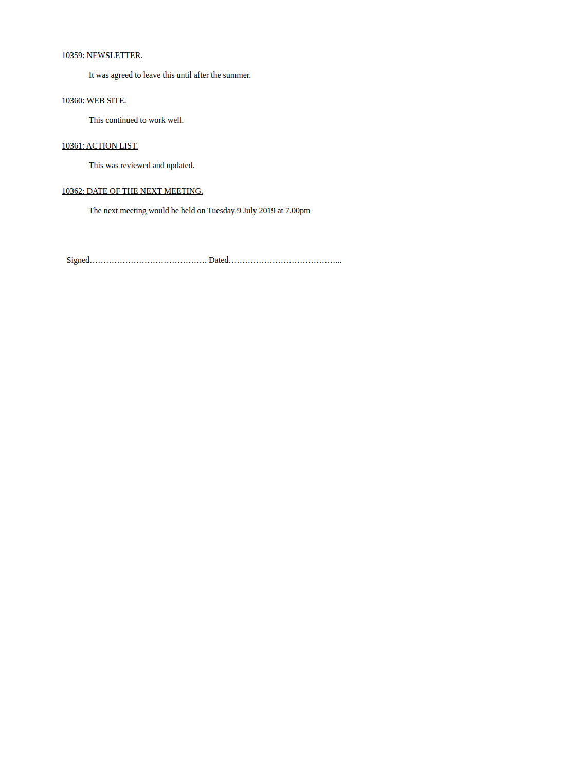10359: NEWSLETTER.
It was agreed to leave this until after the summer.
10360: WEB SITE.
This continued to work well.
10361: ACTION LIST.
This was reviewed and updated.
10362: DATE OF THE NEXT MEETING.
The next meeting would be held on Tuesday 9 July 2019 at 7.00pm
Signed……………………………………. Dated…………………………………...